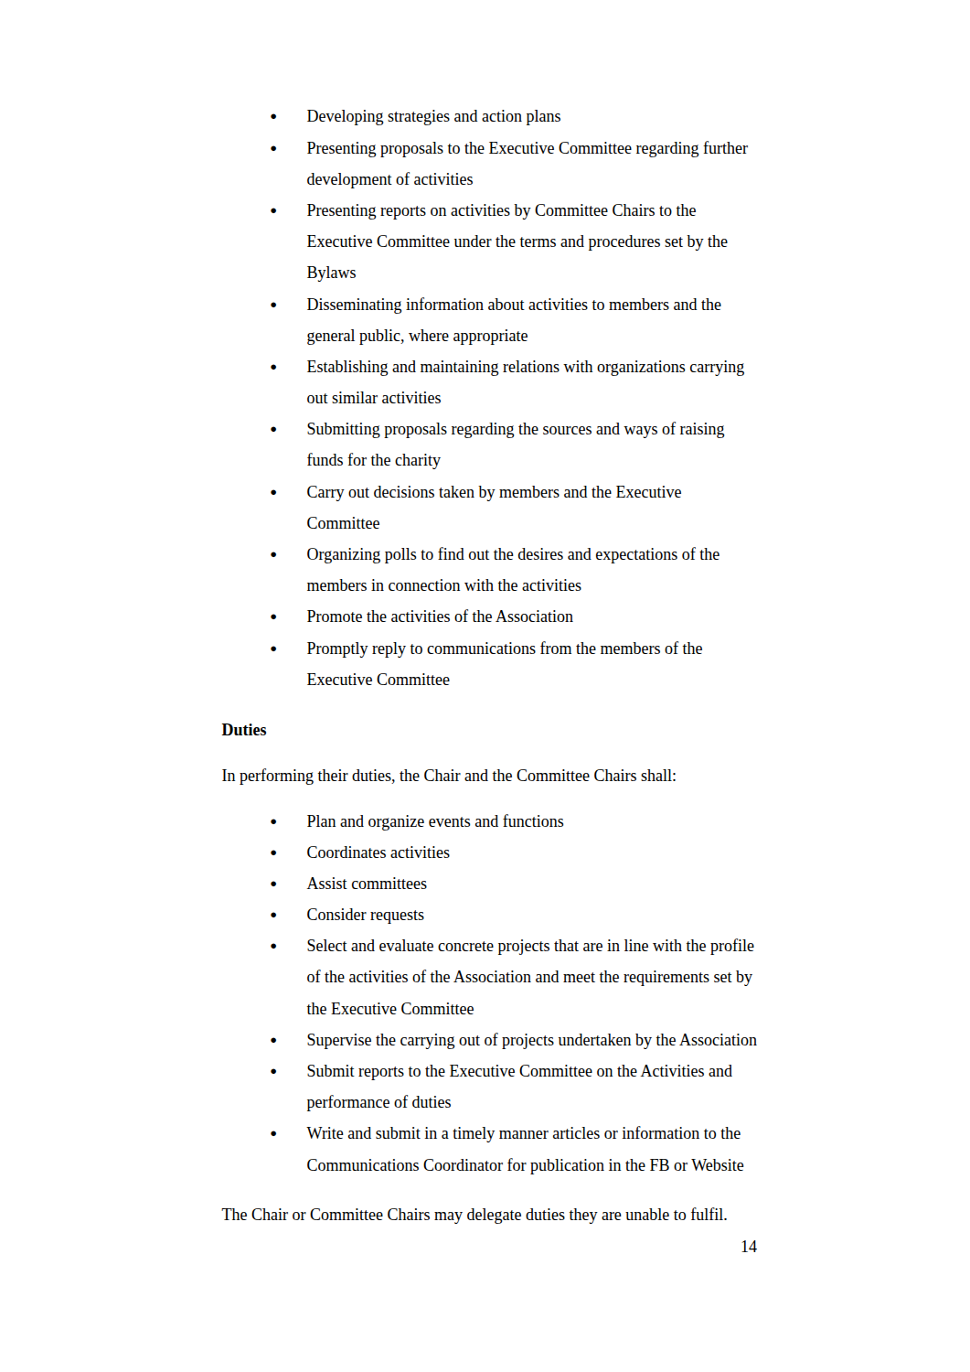Developing strategies and action plans
Presenting proposals to the Executive Committee regarding further development of activities
Presenting reports on activities by Committee Chairs to the Executive Committee under the terms and procedures set by the Bylaws
Disseminating information about activities to members and the general public, where appropriate
Establishing and maintaining relations with organizations carrying out similar activities
Submitting proposals regarding the sources and ways of raising funds for the charity
Carry out decisions taken by members and the Executive Committee
Organizing polls to find out the desires and expectations of the members in connection with the activities
Promote the activities of the Association
Promptly reply to communications from the members of the Executive Committee
Duties
In performing their duties, the Chair and the Committee Chairs shall:
Plan and organize events and functions
Coordinates activities
Assist committees
Consider requests
Select and evaluate concrete projects that are in line with the profile of the activities of the Association and meet the requirements set by the Executive Committee
Supervise the carrying out of projects undertaken by the Association
Submit reports to the Executive Committee on the Activities and performance of duties
Write and submit in a timely manner articles or information to the Communications Coordinator for publication in the FB or Website
The Chair or Committee Chairs may delegate duties they are unable to fulfil.
14